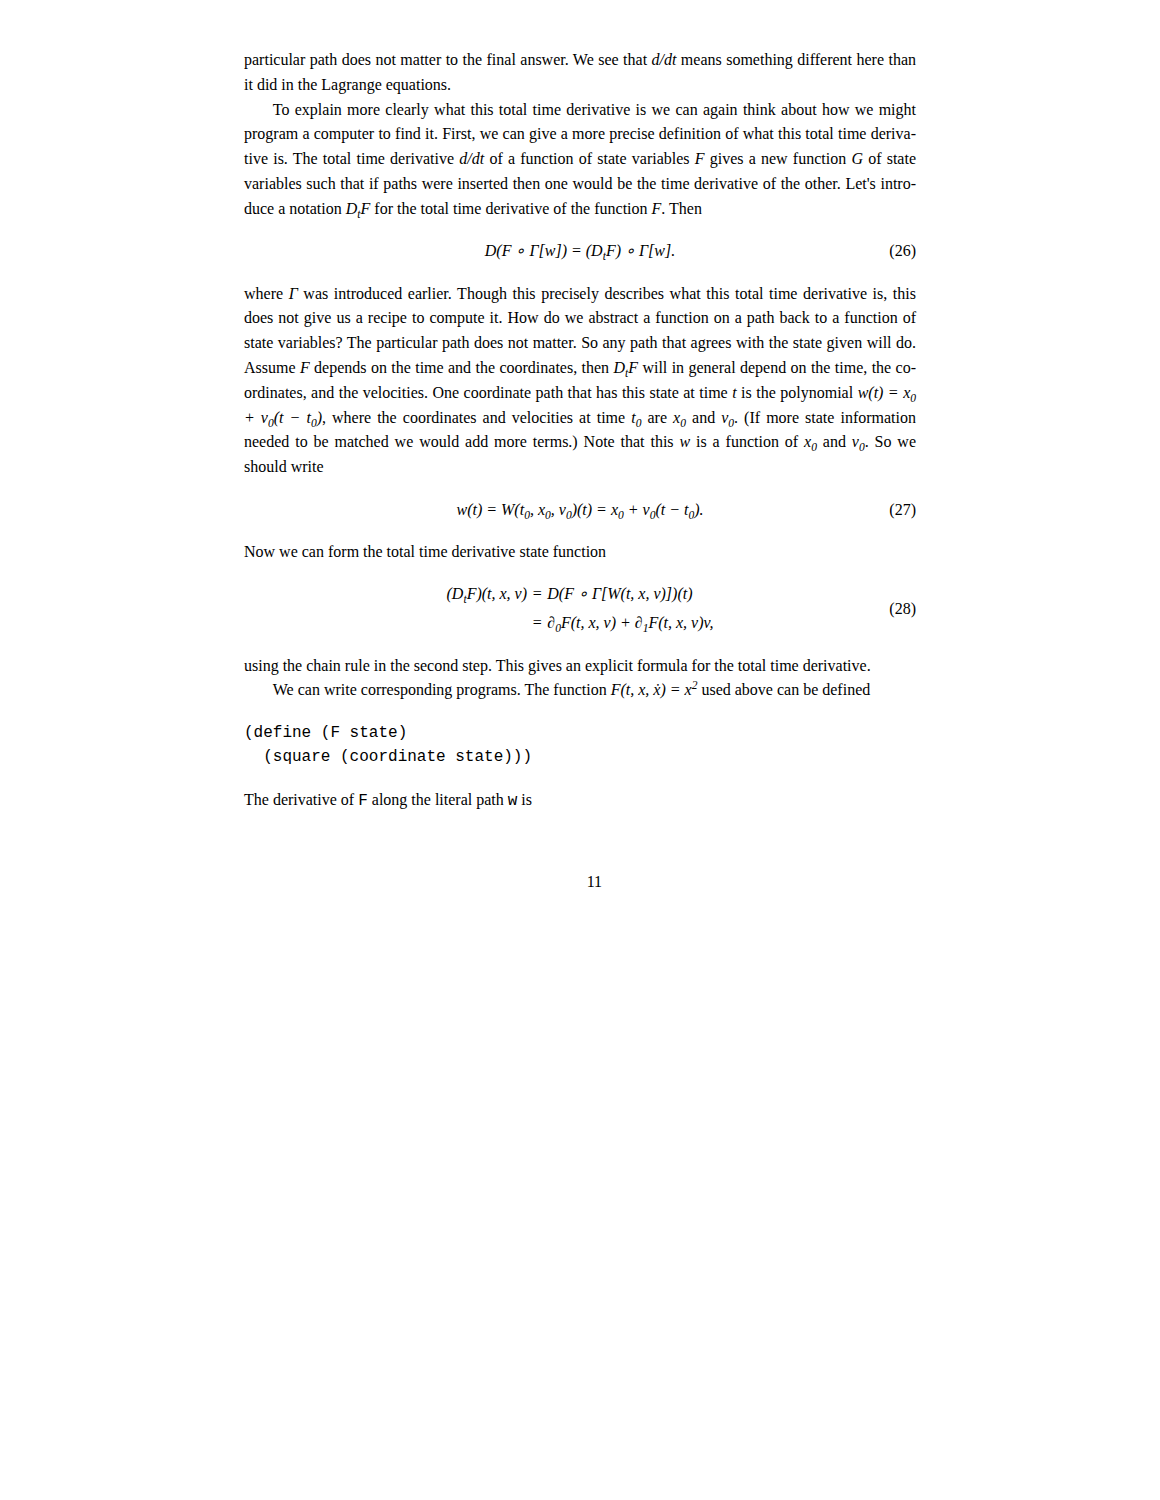particular path does not matter to the final answer. We see that d/dt means something different here than it did in the Lagrange equations.
To explain more clearly what this total time derivative is we can again think about how we might program a computer to find it. First, we can give a more precise definition of what this total time derivative is. The total time derivative d/dt of a function of state variables F gives a new function G of state variables such that if paths were inserted then one would be the time derivative of the other. Let's introduce a notation DtF for the total time derivative of the function F. Then
D(F ∘ Γ[w]) = (DtF) ∘ Γ[w]. (26)
where Γ was introduced earlier. Though this precisely describes what this total time derivative is, this does not give us a recipe to compute it. How do we abstract a function on a path back to a function of state variables? The particular path does not matter. So any path that agrees with the state given will do. Assume F depends on the time and the coordinates, then DtF will in general depend on the time, the coordinates, and the velocities. One coordinate path that has this state at time t is the polynomial w(t) = x0 + v0(t − t0), where the coordinates and velocities at time t0 are x0 and v0. (If more state information needed to be matched we would add more terms.) Note that this w is a function of x0 and v0. So we should write
w(t) = W(t0, x0, v0)(t) = x0 + v0(t − t0). (27)
Now we can form the total time derivative state function
(DtF)(t, x, v) = D(F ∘ Γ[W(t, x, v)])(t) = ∂0F(t, x, v) + ∂1F(t, x, v)v, (28)
using the chain rule in the second step. This gives an explicit formula for the total time derivative.
We can write corresponding programs. The function F(t, x, ẋ) = x2 used above can be defined
(define (F state)
  (square (coordinate state)))
The derivative of F along the literal path w is
11